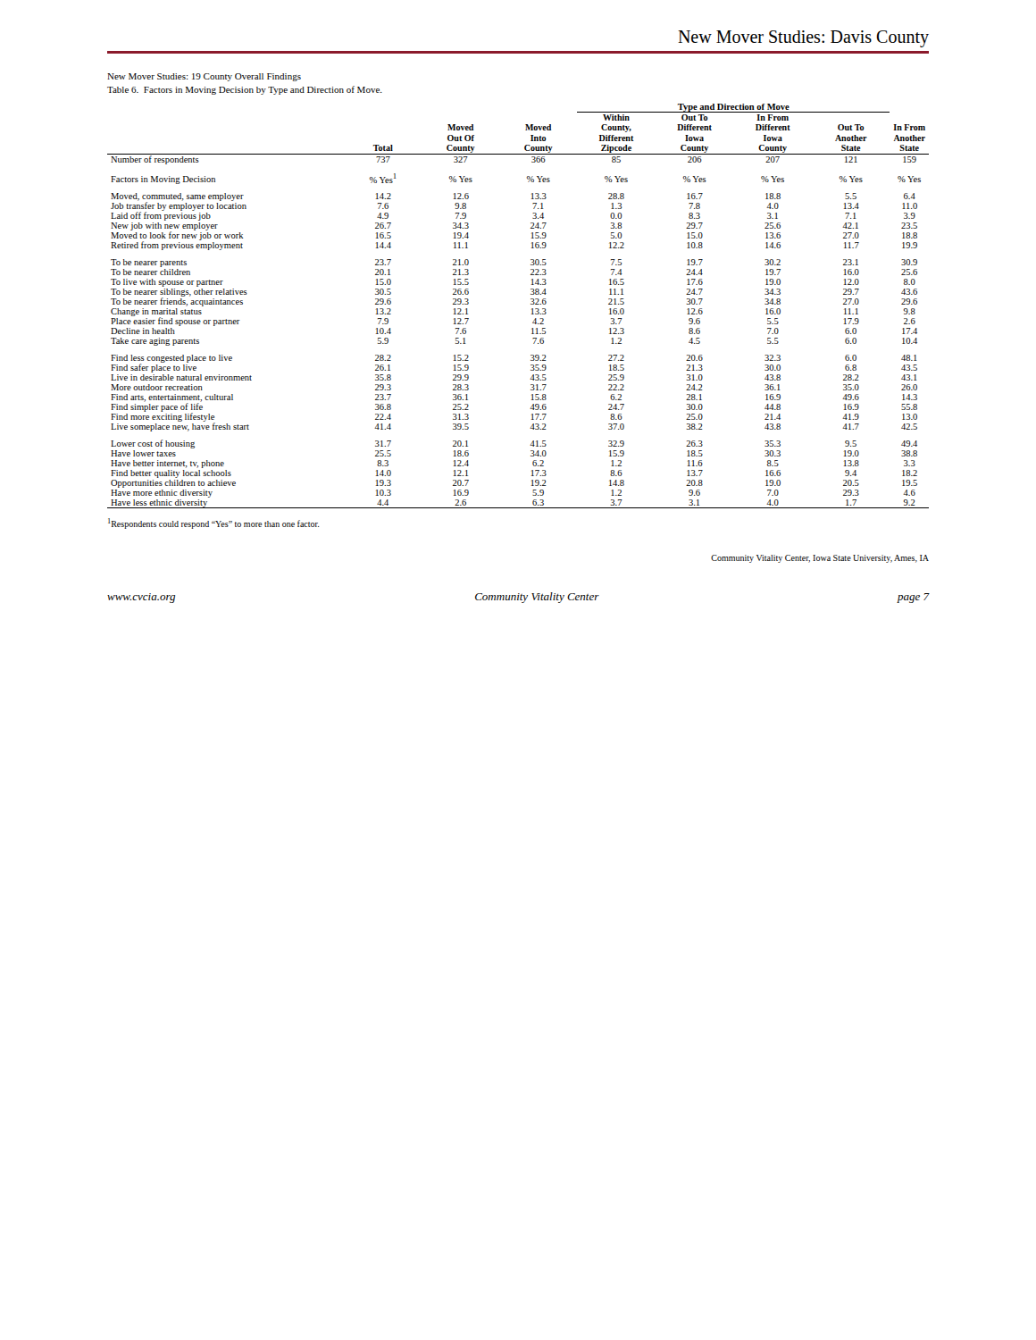New Mover Studies: Davis County
New Mover Studies: 19 County Overall Findings
Table 6. Factors in Moving Decision by Type and Direction of Move.
| | | | | Type and Direction of Move |
| --- | --- | --- | --- | --- |
| | Total | Moved Out Of County | Moved Into County | Within County, Different Zipcode | Out To Different Iowa County | In From Different Iowa County | Out To Another State | In From Another State |
| Number of respondents | 737 | 327 | 366 | 85 | 206 | 207 | 121 | 159 |
| Factors in Moving Decision | % Yes 1 | % Yes | % Yes | % Yes | % Yes | % Yes | % Yes | % Yes |
| Moved, commuted, same employer | 14.2 | 12.6 | 13.3 | 28.8 | 16.7 | 18.8 | 5.5 | 6.4 |
| Job transfer by employer to location | 7.6 | 9.8 | 7.1 | 1.3 | 7.8 | 4.0 | 13.4 | 11.0 |
| Laid off from previous job | 4.9 | 7.9 | 3.4 | 0.0 | 8.3 | 3.1 | 7.1 | 3.9 |
| New job with new employer | 26.7 | 34.3 | 24.7 | 3.8 | 29.7 | 25.6 | 42.1 | 23.5 |
| Moved to look for new job or work | 16.5 | 19.4 | 15.9 | 5.0 | 15.0 | 13.6 | 27.0 | 18.8 |
| Retired from previous employment | 14.4 | 11.1 | 16.9 | 12.2 | 10.8 | 14.6 | 11.7 | 19.9 |
| To be nearer parents | 23.7 | 21.0 | 30.5 | 7.5 | 19.7 | 30.2 | 23.1 | 30.9 |
| To be nearer children | 20.1 | 21.3 | 22.3 | 7.4 | 24.4 | 19.7 | 16.0 | 25.6 |
| To live with spouse or partner | 15.0 | 15.5 | 14.3 | 16.5 | 17.6 | 19.0 | 12.0 | 8.0 |
| To be nearer siblings, other relatives | 30.5 | 26.6 | 38.4 | 11.1 | 24.7 | 34.3 | 29.7 | 43.6 |
| To be nearer friends, acquaintances | 29.6 | 29.3 | 32.6 | 21.5 | 30.7 | 34.8 | 27.0 | 29.6 |
| Change in marital status | 13.2 | 12.1 | 13.3 | 16.0 | 12.6 | 16.0 | 11.1 | 9.8 |
| Place easier find spouse or partner | 7.9 | 12.7 | 4.2 | 3.7 | 9.6 | 5.5 | 17.9 | 2.6 |
| Decline in health | 10.4 | 7.6 | 11.5 | 12.3 | 8.6 | 7.0 | 6.0 | 17.4 |
| Take care aging parents | 5.9 | 5.1 | 7.6 | 1.2 | 4.5 | 5.5 | 6.0 | 10.4 |
| Find less congested place to live | 28.2 | 15.2 | 39.2 | 27.2 | 20.6 | 32.3 | 6.0 | 48.1 |
| Find safer place to live | 26.1 | 15.9 | 35.9 | 18.5 | 21.3 | 30.0 | 6.8 | 43.5 |
| Live in desirable natural environment | 35.8 | 29.9 | 43.5 | 25.9 | 31.0 | 43.8 | 28.2 | 43.1 |
| More outdoor recreation | 29.3 | 28.3 | 31.7 | 22.2 | 24.2 | 36.1 | 35.0 | 26.0 |
| Find arts, entertainment, cultural | 23.7 | 36.1 | 15.8 | 6.2 | 28.1 | 16.9 | 49.6 | 14.3 |
| Find simpler pace of life | 36.8 | 25.2 | 49.6 | 24.7 | 30.0 | 44.8 | 16.9 | 55.8 |
| Find more exciting lifestyle | 22.4 | 31.3 | 17.7 | 8.6 | 25.0 | 21.4 | 41.9 | 13.0 |
| Live someplace new, have fresh start | 41.4 | 39.5 | 43.2 | 37.0 | 38.2 | 43.8 | 41.7 | 42.5 |
| Lower cost of housing | 31.7 | 20.1 | 41.5 | 32.9 | 26.3 | 35.3 | 9.5 | 49.4 |
| Have lower taxes | 25.5 | 18.6 | 34.0 | 15.9 | 18.5 | 30.3 | 19.0 | 38.8 |
| Have better internet, tv, phone | 8.3 | 12.4 | 6.2 | 1.2 | 11.6 | 8.5 | 13.8 | 3.3 |
| Find better quality local schools | 14.0 | 12.1 | 17.3 | 8.6 | 13.7 | 16.6 | 9.4 | 18.2 |
| Opportunities children to achieve | 19.3 | 20.7 | 19.2 | 14.8 | 20.8 | 19.0 | 20.5 | 19.5 |
| Have more ethnic diversity | 10.3 | 16.9 | 5.9 | 1.2 | 9.6 | 7.0 | 29.3 | 4.6 |
| Have less ethnic diversity | 4.4 | 2.6 | 6.3 | 3.7 | 3.1 | 4.0 | 1.7 | 9.2 |
1Respondents could respond “Yes” to more than one factor.
Community Vitality Center, Iowa State University, Ames, IA
www.cvcia.org
Community Vitality Center
page 7